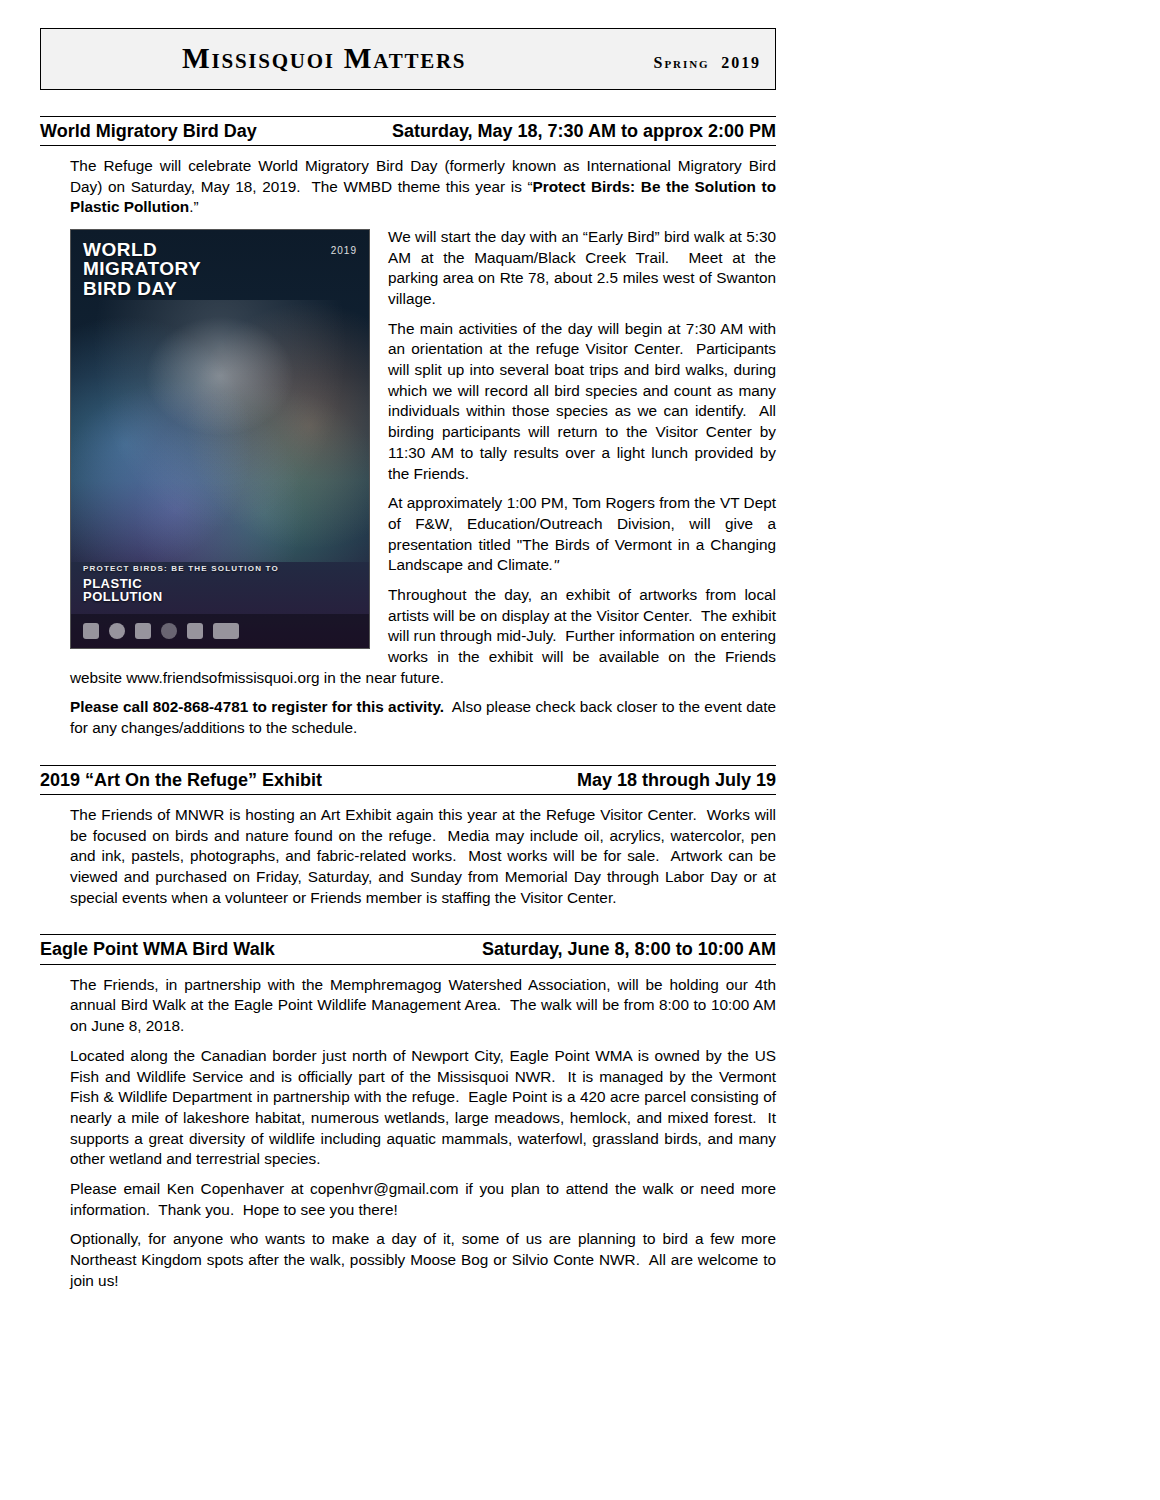Missisquoi Matters
Spring 2019
World Migratory Bird Day
Saturday, May 18, 7:30 AM to approx 2:00 PM
The Refuge will celebrate World Migratory Bird Day (formerly known as International Migratory Bird Day) on Saturday, May 18, 2019. The WMBD theme this year is “Protect Birds: Be the Solution to Plastic Pollution.”
WORLD
MIGRATORY
BIRD DAY
2019
PROTECT BIRDS: BE THE SOLUTION TO PLASTIC
POLLUTION
We will start the day with an “Early Bird” bird walk at 5:30 AM at the Maquam/Black Creek Trail. Meet at the parking area on Rte 78, about 2.5 miles west of Swanton village.
The main activities of the day will begin at 7:30 AM with an orientation at the refuge Visitor Center. Participants will split up into several boat trips and bird walks, during which we will record all bird species and count as many individuals within those species as we can identify. All birding participants will return to the Visitor Center by 11:30 AM to tally results over a light lunch provided by the Friends.
At approximately 1:00 PM, Tom Rogers from the VT Dept of F&W, Education/Outreach Division, will give a presentation titled "The Birds of Vermont in a Changing Landscape and Climate."
Throughout the day, an exhibit of artworks from local artists will be on display at the Visitor Center. The exhibit will run through mid-July. Further information on entering works in the exhibit will be available on the Friends website www.friendsofmissisquoi.org in the near future.
Please call 802-868-4781 to register for this activity. Also please check back closer to the event date for any changes/additions to the schedule.
2019 “Art On the Refuge” Exhibit
May 18 through July 19
The Friends of MNWR is hosting an Art Exhibit again this year at the Refuge Visitor Center. Works will be focused on birds and nature found on the refuge. Media may include oil, acrylics, watercolor, pen and ink, pastels, photographs, and fabric-related works. Most works will be for sale. Artwork can be viewed and purchased on Friday, Saturday, and Sunday from Memorial Day through Labor Day or at special events when a volunteer or Friends member is staffing the Visitor Center.
Eagle Point WMA Bird Walk
Saturday, June 8, 8:00 to 10:00 AM
The Friends, in partnership with the Memphremagog Watershed Association, will be holding our 4th annual Bird Walk at the Eagle Point Wildlife Management Area. The walk will be from 8:00 to 10:00 AM on June 8, 2018.
Located along the Canadian border just north of Newport City, Eagle Point WMA is owned by the US Fish and Wildlife Service and is officially part of the Missisquoi NWR. It is managed by the Vermont Fish & Wildlife Department in partnership with the refuge. Eagle Point is a 420 acre parcel consisting of nearly a mile of lakeshore habitat, numerous wetlands, large meadows, hemlock, and mixed forest. It supports a great diversity of wildlife including aquatic mammals, waterfowl, grassland birds, and many other wetland and terrestrial species.
Please email Ken Copenhaver at copenhvr@gmail.com if you plan to attend the walk or need more information. Thank you. Hope to see you there!
Optionally, for anyone who wants to make a day of it, some of us are planning to bird a few more Northeast Kingdom spots after the walk, possibly Moose Bog or Silvio Conte NWR. All are welcome to join us!